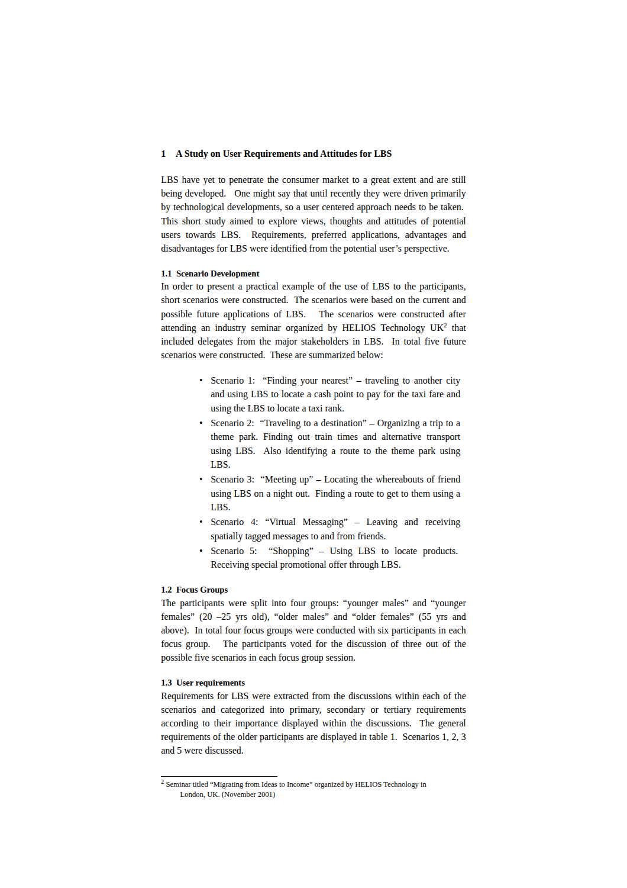1 A Study on User Requirements and Attitudes for LBS
LBS have yet to penetrate the consumer market to a great extent and are still being developed. One might say that until recently they were driven primarily by technological developments, so a user centered approach needs to be taken. This short study aimed to explore views, thoughts and attitudes of potential users towards LBS. Requirements, preferred applications, advantages and disadvantages for LBS were identified from the potential user’s perspective.
1.1 Scenario Development
In order to present a practical example of the use of LBS to the participants, short scenarios were constructed. The scenarios were based on the current and possible future applications of LBS. The scenarios were constructed after attending an industry seminar organized by HELIOS Technology UK2 that included delegates from the major stakeholders in LBS. In total five future scenarios were constructed. These are summarized below:
Scenario 1: “Finding your nearest” – traveling to another city and using LBS to locate a cash point to pay for the taxi fare and using the LBS to locate a taxi rank.
Scenario 2: “Traveling to a destination” – Organizing a trip to a theme park. Finding out train times and alternative transport using LBS. Also identifying a route to the theme park using LBS.
Scenario 3: “Meeting up” – Locating the whereabouts of friend using LBS on a night out. Finding a route to get to them using a LBS.
Scenario 4: “Virtual Messaging” – Leaving and receiving spatially tagged messages to and from friends.
Scenario 5: “Shopping” – Using LBS to locate products. Receiving special promotional offer through LBS.
1.2 Focus Groups
The participants were split into four groups: “younger males” and “younger females” (20 –25 yrs old), “older males” and “older females” (55 yrs and above). In total four focus groups were conducted with six participants in each focus group. The participants voted for the discussion of three out of the possible five scenarios in each focus group session.
1.3 User requirements
Requirements for LBS were extracted from the discussions within each of the scenarios and categorized into primary, secondary or tertiary requirements according to their importance displayed within the discussions. The general requirements of the older participants are displayed in table 1. Scenarios 1, 2, 3 and 5 were discussed.
2 Seminar titled “Migrating from Ideas to Income” organized by HELIOS Technology in London, UK. (November 2001)